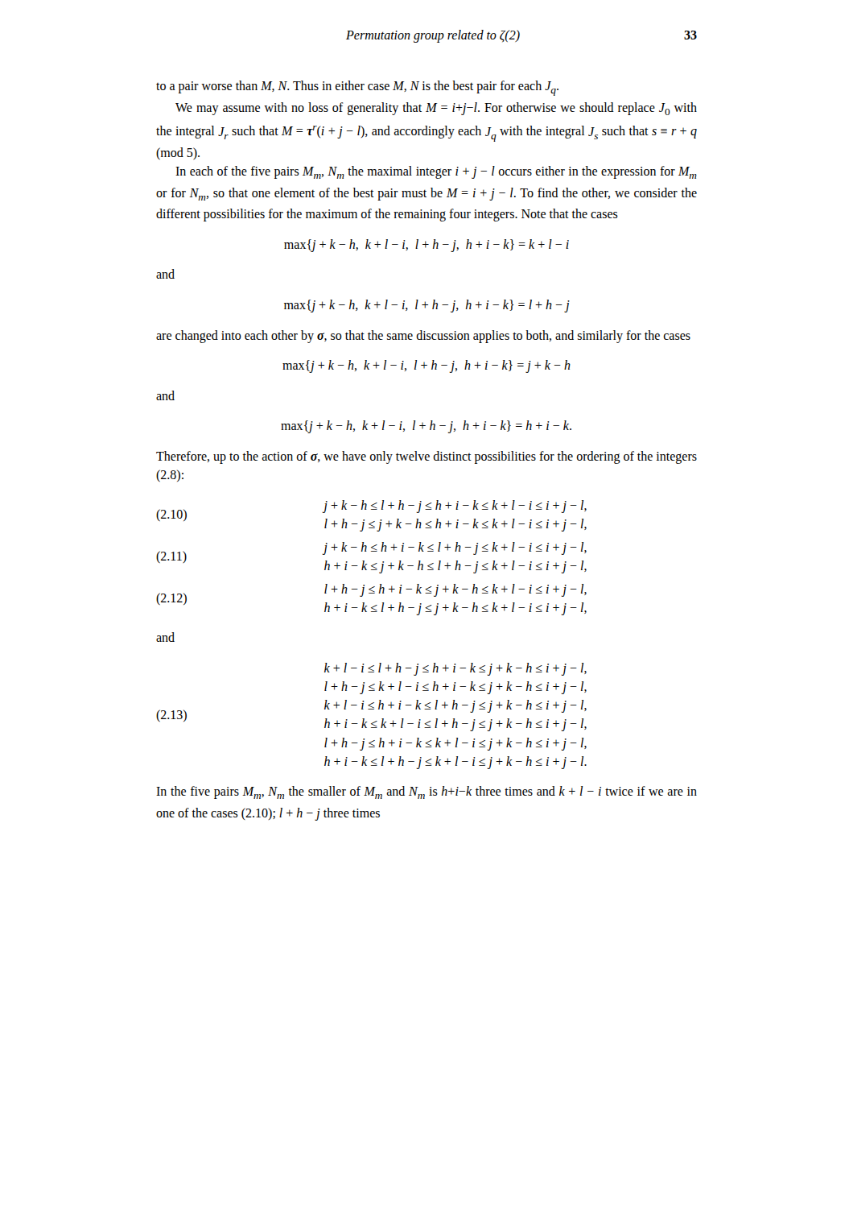Permutation group related to ζ(2) 33
to a pair worse than M, N. Thus in either case M, N is the best pair for each Jq.
We may assume with no loss of generality that M = i+j−l. For otherwise we should replace J0 with the integral Jr such that M = τr(i + j − l), and accordingly each Jq with the integral Js such that s ≡ r + q (mod 5).
In each of the five pairs Mm, Nm the maximal integer i + j − l occurs either in the expression for Mm or for Nm, so that one element of the best pair must be M = i + j − l. To find the other, we consider the different possibilities for the maximum of the remaining four integers. Note that the cases
max{j + k − h, k + l − i, l + h − j, h + i − k} = k + l − i
and
max{j + k − h, k + l − i, l + h − j, h + i − k} = l + h − j
are changed into each other by σ, so that the same discussion applies to both, and similarly for the cases
max{j + k − h, k + l − i, l + h − j, h + i − k} = j + k − h
and
max{j + k − h, k + l − i, l + h − j, h + i − k} = h + i − k.
Therefore, up to the action of σ, we have only twelve distinct possibilities for the ordering of the integers (2.8):
(2.10)
j + k − h ≤ l + h − j ≤ h + i − k ≤ k + l − i ≤ i + j − l,
l + h − j ≤ j + k − h ≤ h + i − k ≤ k + l − i ≤ i + j − l,
(2.11)
j + k − h ≤ h + i − k ≤ l + h − j ≤ k + l − i ≤ i + j − l,
h + i − k ≤ j + k − h ≤ l + h − j ≤ k + l − i ≤ i + j − l,
(2.12)
l + h − j ≤ h + i − k ≤ j + k − h ≤ k + l − i ≤ i + j − l,
h + i − k ≤ l + h − j ≤ j + k − h ≤ k + l − i ≤ i + j − l,
and
(2.13)
k + l − i ≤ l + h − j ≤ h + i − k ≤ j + k − h ≤ i + j − l,
l + h − j ≤ k + l − i ≤ h + i − k ≤ j + k − h ≤ i + j − l,
k + l − i ≤ h + i − k ≤ l + h − j ≤ j + k − h ≤ i + j − l,
h + i − k ≤ k + l − i ≤ l + h − j ≤ j + k − h ≤ i + j − l,
l + h − j ≤ h + i − k ≤ k + l − i ≤ j + k − h ≤ i + j − l,
h + i − k ≤ l + h − j ≤ k + l − i ≤ j + k − h ≤ i + j − l.
In the five pairs Mm, Nm the smaller of Mm and Nm is h+i−k three times and k + l − i twice if we are in one of the cases (2.10); l + h − j three times